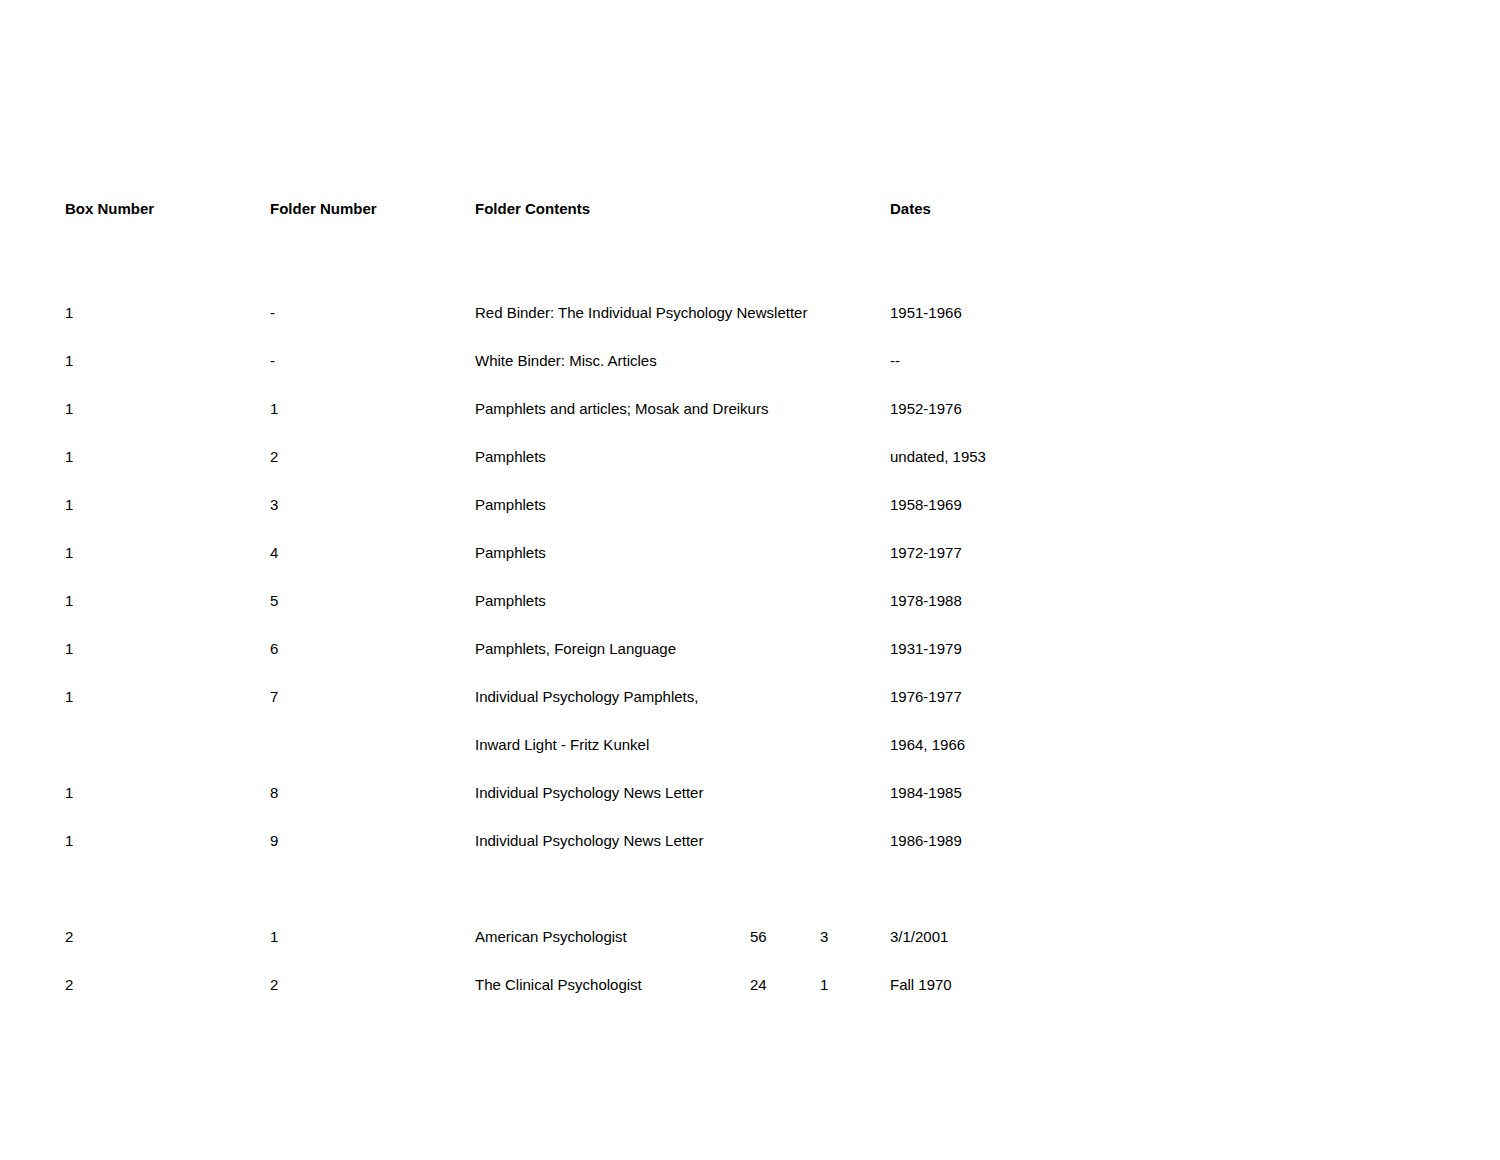| Box Number | Folder Number | Folder Contents | | | Dates |
| --- | --- | --- | --- | --- | --- |
| 1 | - | Red Binder: The Individual Psychology Newsletter | 1951-1966 |
| 1 | - | White Binder: Misc. Articles | -- |
| 1 | 1 | Pamphlets and articles; Mosak and Dreikurs | 1952-1976 |
| 1 | 2 | Pamphlets | undated, 1953 |
| 1 | 3 | Pamphlets | 1958-1969 |
| 1 | 4 | Pamphlets | 1972-1977 |
| 1 | 5 | Pamphlets | 1978-1988 |
| 1 | 6 | Pamphlets, Foreign Language | 1931-1979 |
| 1 | 7 | Individual Psychology Pamphlets, | 1976-1977 |
| | | Inward Light - Fritz Kunkel | 1964, 1966 |
| 1 | 8 | Individual Psychology News Letter | 1984-1985 |
| 1 | 9 | Individual Psychology News Letter | 1986-1989 |
| 2 | 1 | American Psychologist | 56 | 3 | 3/1/2001 |
| 2 | 2 | The Clinical Psychologist | 24 | 1 | Fall 1970 |